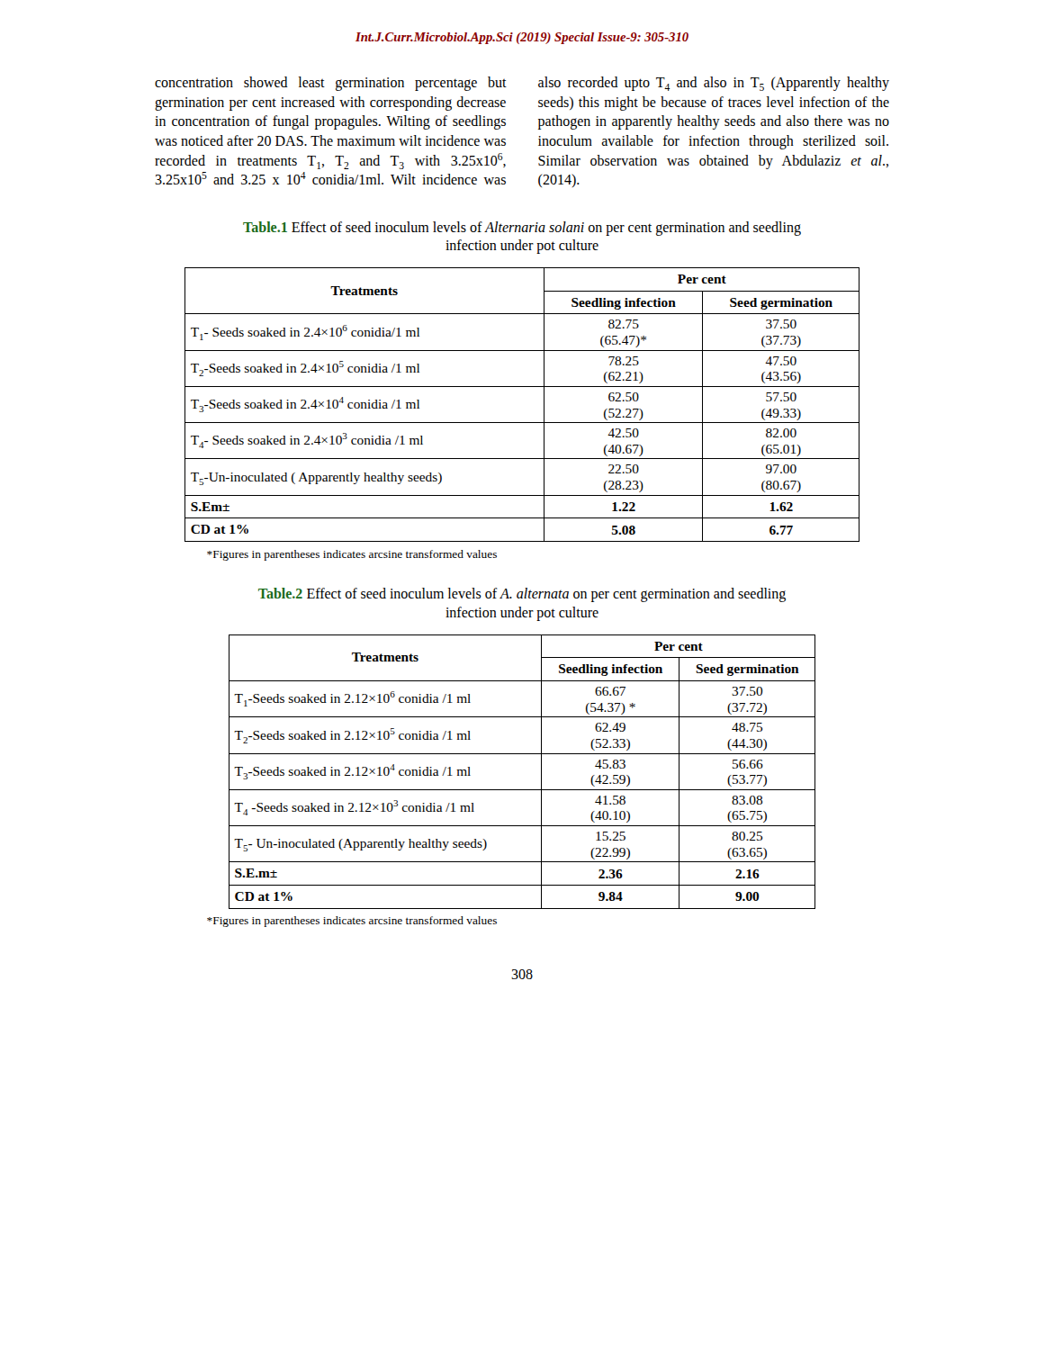Int.J.Curr.Microbiol.App.Sci (2019) Special Issue-9: 305-310
concentration showed least germination percentage but germination per cent increased with corresponding decrease in concentration of fungal propagules. Wilting of seedlings was noticed after 20 DAS. The maximum wilt incidence was recorded in treatments T1, T2 and T3 with 3.25x106, 3.25x105 and 3.25 x 104 conidia/1ml. Wilt incidence was also recorded upto T4 and also in T5 (Apparently healthy seeds) this might be because of traces level infection of the pathogen in apparently healthy seeds and also there was no inoculum available for infection through sterilized soil. Similar observation was obtained by Abdulaziz et al., (2014).
Table.1 Effect of seed inoculum levels of Alternaria solani on per cent germination and seedling infection under pot culture
| Treatments | Per cent |
| --- | --- |
| Seedling infection | Seed germination |
| T 1 - Seeds soaked in 2.4×10 6 conidia/1 ml | 82.75 (65.47)* | 37.50 (37.73) |
| T 2 -Seeds soaked in 2.4×10 5 conidia /1 ml | 78.25 (62.21) | 47.50 (43.56) |
| T 3 -Seeds soaked in 2.4×10 4 conidia /1 ml | 62.50 (52.27) | 57.50 (49.33) |
| T 4 - Seeds soaked in 2.4×10 3 conidia /1 ml | 42.50 (40.67) | 82.00 (65.01) |
| T 5 -Un-inoculated ( Apparently healthy seeds) | 22.50 (28.23) | 97.00 (80.67) |
| S.Em± | 1.22 | 1.62 |
| CD at 1% | 5.08 | 6.77 |
*Figures in parentheses indicates arcsine transformed values
Table.2 Effect of seed inoculum levels of A. alternata on per cent germination and seedling infection under pot culture
| Treatments | Per cent |
| --- | --- |
| Seedling infection | Seed germination |
| T 1 -Seeds soaked in 2.12×10 6 conidia /1 ml | 66.67 (54.37) * | 37.50 (37.72) |
| T 2 -Seeds soaked in 2.12×10 5 conidia /1 ml | 62.49 (52.33) | 48.75 (44.30) |
| T 3 -Seeds soaked in 2.12×10 4 conidia /1 ml | 45.83 (42.59) | 56.66 (53.77) |
| T 4 -Seeds soaked in 2.12×10 3 conidia /1 ml | 41.58 (40.10) | 83.08 (65.75) |
| T 5 - Un-inoculated (Apparently healthy seeds) | 15.25 (22.99) | 80.25 (63.65) |
| S.E.m± | 2.36 | 2.16 |
| CD at 1% | 9.84 | 9.00 |
*Figures in parentheses indicates arcsine transformed values
308